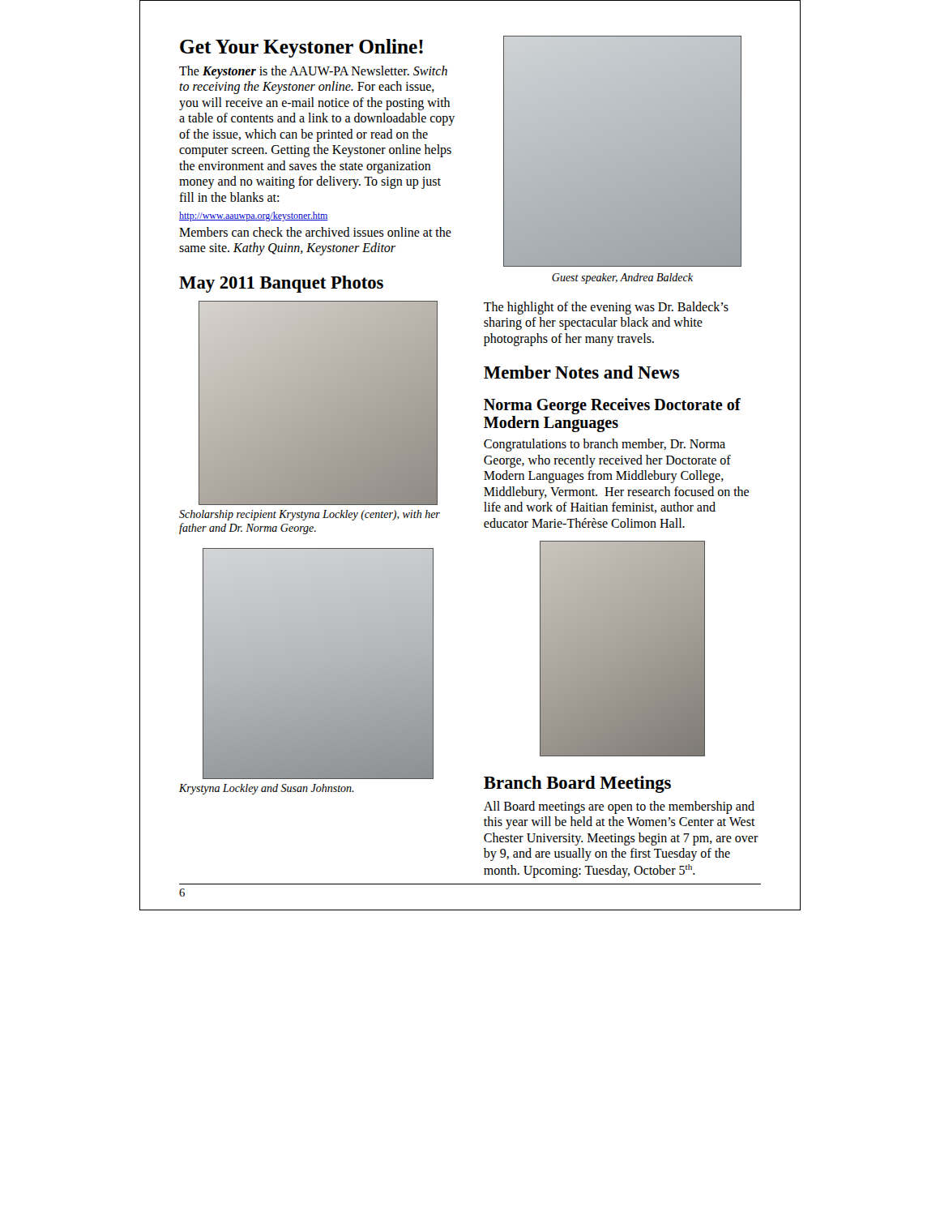Get Your Keystoner Online!
The Keystoner is the AAUW-PA Newsletter. Switch to receiving the Keystoner online. For each issue, you will receive an e-mail notice of the posting with a table of contents and a link to a downloadable copy of the issue, which can be printed or read on the computer screen. Getting the Keystoner online helps the environment and saves the state organization money and no waiting for delivery. To sign up just fill in the blanks at:
http://www.aauwpa.org/keystoner.htm
Members can check the archived issues online at the same site. Kathy Quinn, Keystoner Editor
May 2011 Banquet Photos
Scholarship recipient Krystyna Lockley (center), with her father and Dr. Norma George.
Krystyna Lockley and Susan Johnston.
Guest speaker, Andrea Baldeck
The highlight of the evening was Dr. Baldeck’s sharing of her spectacular black and white photographs of her many travels.
Member Notes and News
Norma George Receives Doctorate of Modern Languages
Congratulations to branch member, Dr. Norma George, who recently received her Doctorate of Modern Languages from Middlebury College, Middlebury, Vermont. Her research focused on the life and work of Haitian feminist, author and educator Marie-Thérèse Colimon Hall.
Branch Board Meetings
All Board meetings are open to the membership and this year will be held at the Women’s Center at West Chester University. Meetings begin at 7 pm, are over by 9, and are usually on the first Tuesday of the month. Upcoming: Tuesday, October 5th.
6